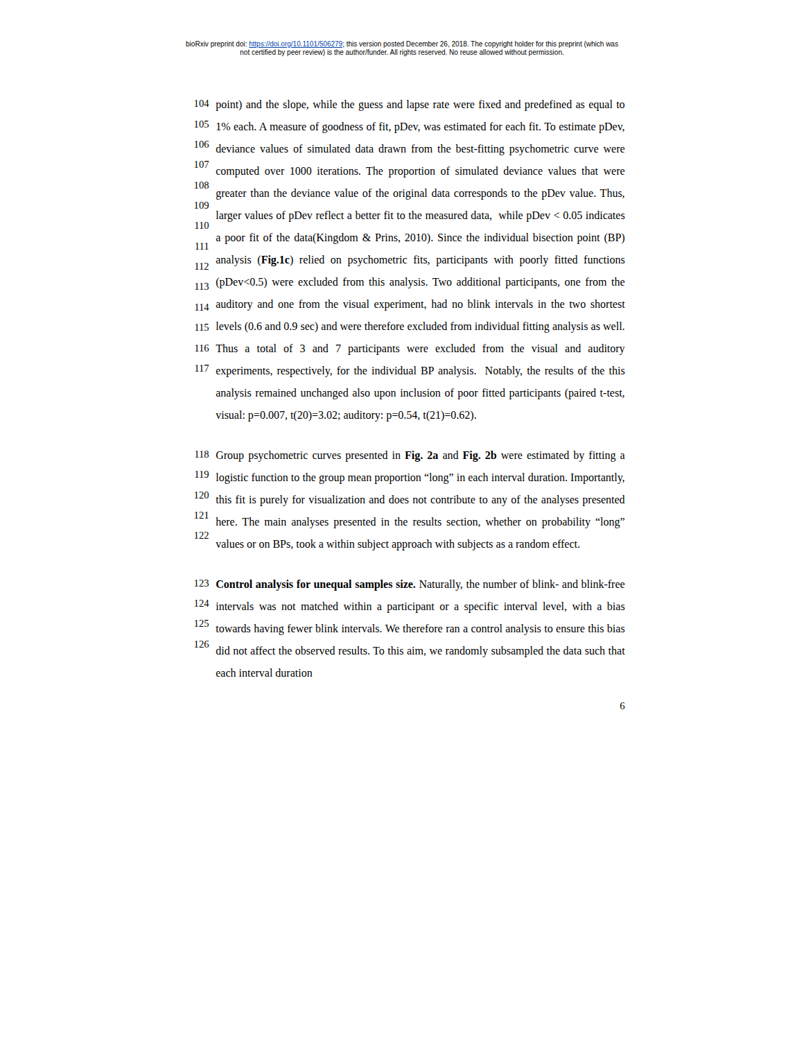bioRxiv preprint doi: https://doi.org/10.1101/506279; this version posted December 26, 2018. The copyright holder for this preprint (which was
not certified by peer review) is the author/funder. All rights reserved. No reuse allowed without permission.
104 105 106 107 108 109 110 111 112 113 114 115 116 117 point) and the slope, while the guess and lapse rate were fixed and predefined as equal to 1% each. A measure of goodness of fit, pDev, was estimated for each fit. To estimate pDev, deviance values of simulated data drawn from the best-fitting psychometric curve were computed over 1000 iterations. The proportion of simulated deviance values that were greater than the deviance value of the original data corresponds to the pDev value. Thus, larger values of pDev reflect a better fit to the measured data, while pDev < 0.05 indicates a poor fit of the data(Kingdom & Prins, 2010). Since the individual bisection point (BP) analysis (Fig.1c) relied on psychometric fits, participants with poorly fitted functions (pDev<0.5) were excluded from this analysis. Two additional participants, one from the auditory and one from the visual experiment, had no blink intervals in the two shortest levels (0.6 and 0.9 sec) and were therefore excluded from individual fitting analysis as well. Thus a total of 3 and 7 participants were excluded from the visual and auditory experiments, respectively, for the individual BP analysis. Notably, the results of the this analysis remained unchanged also upon inclusion of poor fitted participants (paired t-test, visual: p=0.007, t(20)=3.02; auditory: p=0.54, t(21)=0.62).
118 119 120 121 122 Group psychometric curves presented in Fig. 2a and Fig. 2b were estimated by fitting a logistic function to the group mean proportion “long” in each interval duration. Importantly, this fit is purely for visualization and does not contribute to any of the analyses presented here. The main analyses presented in the results section, whether on probability “long” values or on BPs, took a within subject approach with subjects as a random effect.
123 124 125 126 Control analysis for unequal samples size. Naturally, the number of blink- and blink-free intervals was not matched within a participant or a specific interval level, with a bias towards having fewer blink intervals. We therefore ran a control analysis to ensure this bias did not affect the observed results. To this aim, we randomly subsampled the data such that each interval duration
6